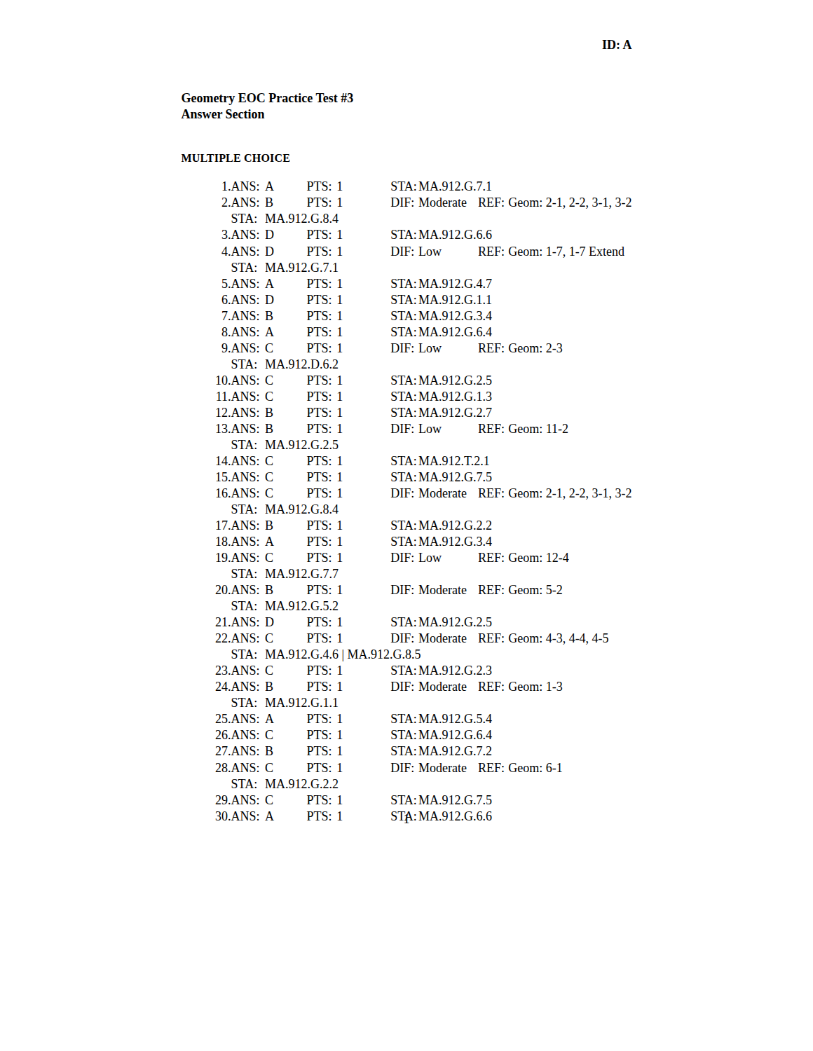ID: A
Geometry EOC Practice Test #3
Answer Section
MULTIPLE CHOICE
| 1. | ANS: | A | PTS: | 1 | STA: | MA.912.G.7.1 |
| 2. | ANS: | B | PTS: | 1 | DIF: | Moderate | REF: | Geom: 2-1, 2-2, 3-1, 3-2 |
| | STA: | MA.912.G.8.4 |
| 3. | ANS: | D | PTS: | 1 | STA: | MA.912.G.6.6 |
| 4. | ANS: | D | PTS: | 1 | DIF: | Low | REF: | Geom: 1-7, 1-7 Extend |
| | STA: | MA.912.G.7.1 |
| 5. | ANS: | A | PTS: | 1 | STA: | MA.912.G.4.7 |
| 6. | ANS: | D | PTS: | 1 | STA: | MA.912.G.1.1 |
| 7. | ANS: | B | PTS: | 1 | STA: | MA.912.G.3.4 |
| 8. | ANS: | A | PTS: | 1 | STA: | MA.912.G.6.4 |
| 9. | ANS: | C | PTS: | 1 | DIF: | Low | REF: | Geom: 2-3 |
| | STA: | MA.912.D.6.2 |
| 10. | ANS: | C | PTS: | 1 | STA: | MA.912.G.2.5 |
| 11. | ANS: | C | PTS: | 1 | STA: | MA.912.G.1.3 |
| 12. | ANS: | B | PTS: | 1 | STA: | MA.912.G.2.7 |
| 13. | ANS: | B | PTS: | 1 | DIF: | Low | REF: | Geom: 11-2 |
| | STA: | MA.912.G.2.5 |
| 14. | ANS: | C | PTS: | 1 | STA: | MA.912.T.2.1 |
| 15. | ANS: | C | PTS: | 1 | STA: | MA.912.G.7.5 |
| 16. | ANS: | C | PTS: | 1 | DIF: | Moderate | REF: | Geom: 2-1, 2-2, 3-1, 3-2 |
| | STA: | MA.912.G.8.4 |
| 17. | ANS: | B | PTS: | 1 | STA: | MA.912.G.2.2 |
| 18. | ANS: | A | PTS: | 1 | STA: | MA.912.G.3.4 |
| 19. | ANS: | C | PTS: | 1 | DIF: | Low | REF: | Geom: 12-4 |
| | STA: | MA.912.G.7.7 |
| 20. | ANS: | B | PTS: | 1 | DIF: | Moderate | REF: | Geom: 5-2 |
| | STA: | MA.912.G.5.2 |
| 21. | ANS: | D | PTS: | 1 | STA: | MA.912.G.2.5 |
| 22. | ANS: | C | PTS: | 1 | DIF: | Moderate | REF: | Geom: 4-3, 4-4, 4-5 |
| | STA: | MA.912.G.4.6 / MA.912.G.8.5 |
| 23. | ANS: | C | PTS: | 1 | STA: | MA.912.G.2.3 |
| 24. | ANS: | B | PTS: | 1 | DIF: | Moderate | REF: | Geom: 1-3 |
| | STA: | MA.912.G.1.1 |
| 25. | ANS: | A | PTS: | 1 | STA: | MA.912.G.5.4 |
| 26. | ANS: | C | PTS: | 1 | STA: | MA.912.G.6.4 |
| 27. | ANS: | B | PTS: | 1 | STA: | MA.912.G.7.2 |
| 28. | ANS: | C | PTS: | 1 | DIF: | Moderate | REF: | Geom: 6-1 |
| | STA: | MA.912.G.2.2 |
| 29. | ANS: | C | PTS: | 1 | STA: | MA.912.G.7.5 |
| 30. | ANS: | A | PTS: | 1 | STA: | MA.912.G.6.6 |
1